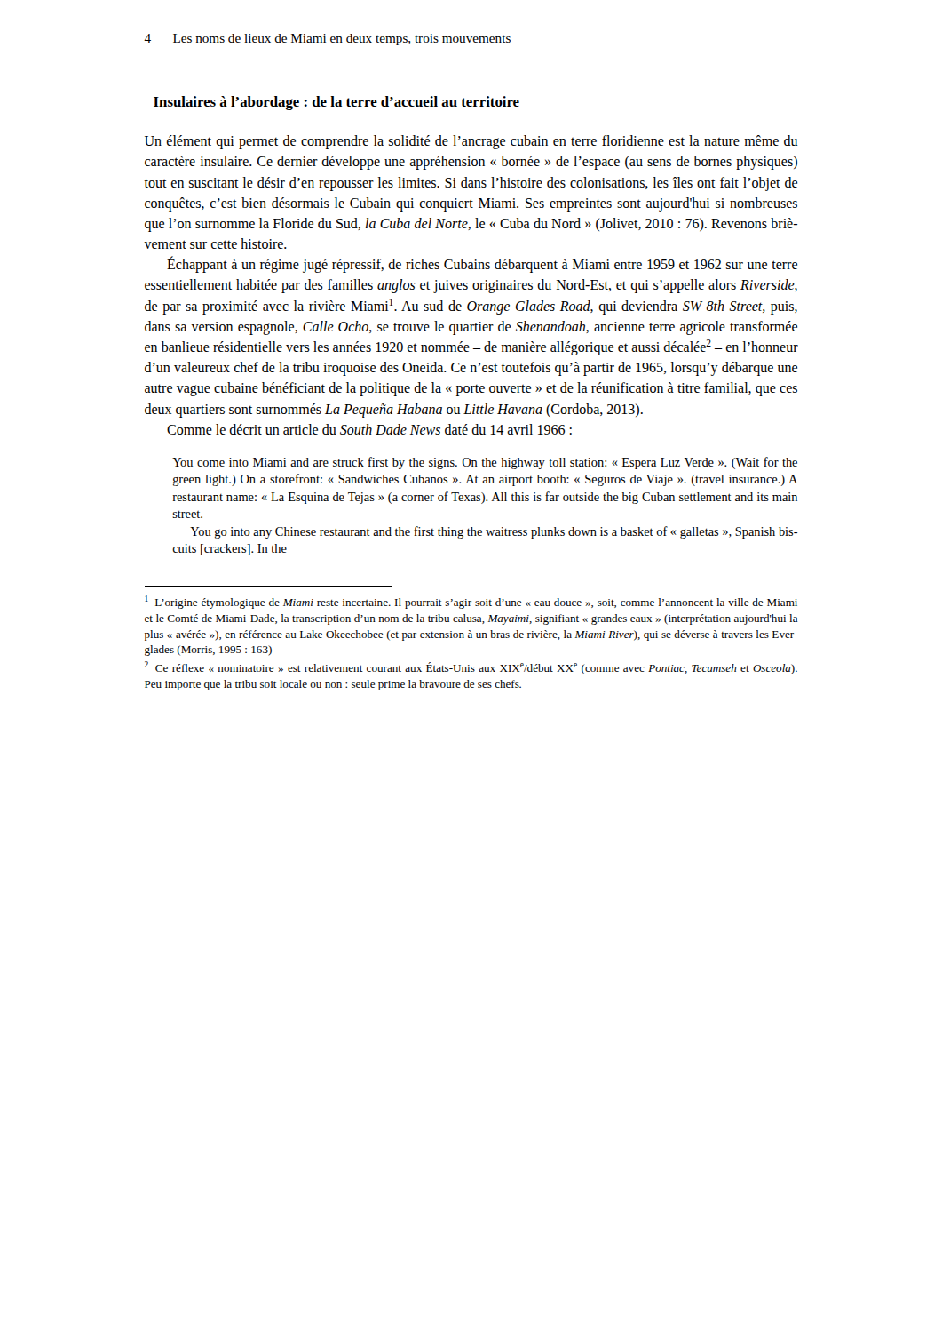4 Les noms de lieux de Miami en deux temps, trois mouvements
Insulaires à l’abordage : de la terre d’accueil au territoire
Un élément qui permet de comprendre la solidité de l’ancrage cubain en terre floridienne est la nature même du caractère insulaire. Ce dernier développe une appréhension « bornée » de l’espace (au sens de bornes physiques) tout en suscitant le désir d’en repousser les limites. Si dans l’histoire des colonisations, les îles ont fait l’objet de conquêtes, c’est bien désormais le Cubain qui conquiert Miami. Ses empreintes sont aujourd'hui si nombreuses que l’on surnomme la Floride du Sud, la Cuba del Norte, le « Cuba du Nord » (Jolivet, 2010 : 76). Revenons brièvement sur cette histoire.
Échappant à un régime jugé répressif, de riches Cubains débarquent à Miami entre 1959 et 1962 sur une terre essentiellement habitée par des familles anglos et juives originaires du Nord-Est, et qui s’appelle alors Riverside, de par sa proximité avec la rivière Miami1. Au sud de Orange Glades Road, qui deviendra SW 8th Street, puis, dans sa version espagnole, Calle Ocho, se trouve le quartier de Shenandoah, ancienne terre agricole transformée en banlieue résidentielle vers les années 1920 et nommée – de manière allégorique et aussi décalée2 – en l’honneur d’un valeureux chef de la tribu iroquoise des Oneida. Ce n’est toutefois qu’à partir de 1965, lorsqu’y débarque une autre vague cubaine bénéficiant de la politique de la « porte ouverte » et de la réunification à titre familial, que ces deux quartiers sont surnommés La Pequeña Habana ou Little Havana (Cordoba, 2013).
Comme le décrit un article du South Dade News daté du 14 avril 1966 :
You come into Miami and are struck first by the signs. On the highway toll station: « Espera Luz Verde ». (Wait for the green light.) On a storefront: « Sandwiches Cubanos ». At an airport booth: « Seguros de Viaje ». (travel insurance.) A restaurant name: « La Esquina de Tejas » (a corner of Texas). All this is far outside the big Cuban settlement and its main street.
You go into any Chinese restaurant and the first thing the waitress plunks down is a basket of « galletas », Spanish biscuits [crackers]. In the
1 L’origine étymologique de Miami reste incertaine. Il pourrait s’agir soit d’une « eau douce », soit, comme l’annoncent la ville de Miami et le Comté de Miami-Dade, la transcription d’un nom de la tribu calusa, Mayaimi, signifiant « grandes eaux » (interprétation aujourd'hui la plus « avérée »), en référence au Lake Okeechobee (et par extension à un bras de rivière, la Miami River), qui se déverse à travers les Everglades (Morris, 1995 : 163)
2 Ce réflexe « nominatoire » est relativement courant aux États-Unis aux XIXe/début XXe (comme avec Pontiac, Tecumseh et Osceola). Peu importe que la tribu soit locale ou non : seule prime la bravoure de ses chefs.